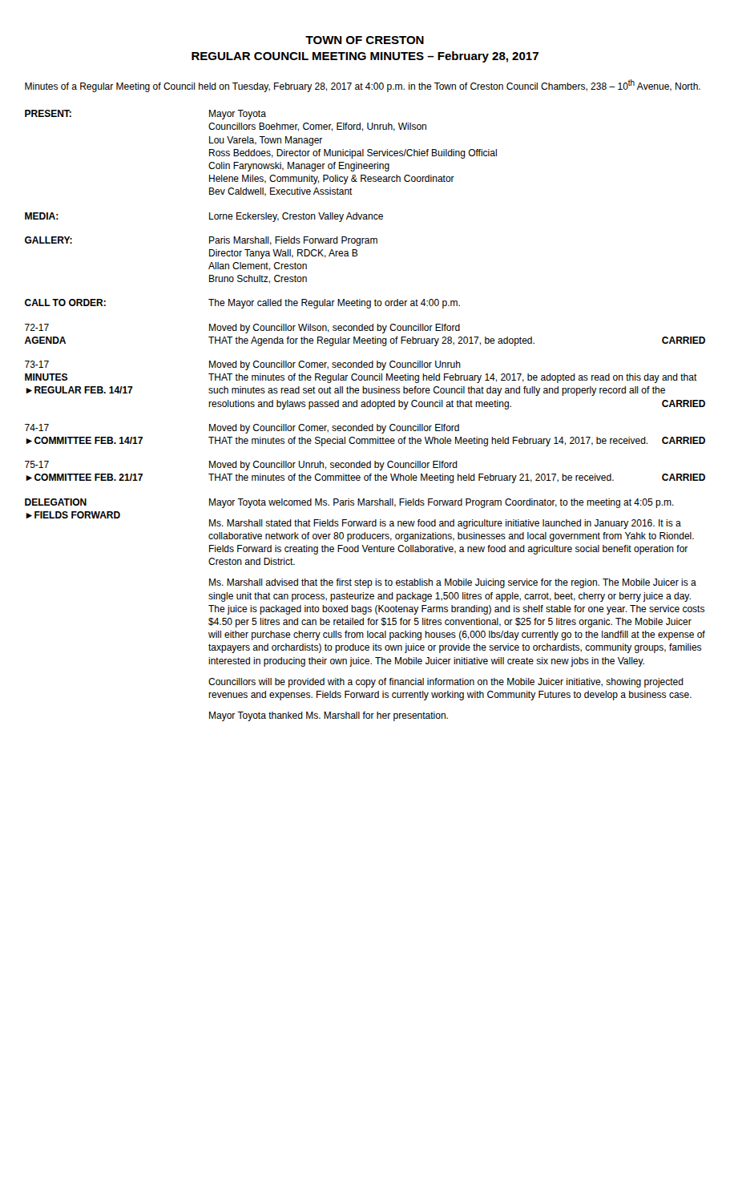TOWN OF CRESTON
REGULAR COUNCIL MEETING MINUTES – February 28, 2017
Minutes of a Regular Meeting of Council held on Tuesday, February 28, 2017 at 4:00 p.m. in the Town of Creston Council Chambers, 238 – 10th Avenue, North.
| PRESENT: | Mayor Toyota Councillors Boehmer, Comer, Elford, Unruh, Wilson Lou Varela, Town Manager Ross Beddoes, Director of Municipal Services/Chief Building Official Colin Farynowski, Manager of Engineering Helene Miles, Community, Policy & Research Coordinator Bev Caldwell, Executive Assistant |
| MEDIA: | Lorne Eckersley, Creston Valley Advance |
| GALLERY: | Paris Marshall, Fields Forward Program Director Tanya Wall, RDCK, Area B Allan Clement, Creston Bruno Schultz, Creston |
| CALL TO ORDER: | The Mayor called the Regular Meeting to order at 4:00 p.m. |
| 72-17 AGENDA | Moved by Councillor Wilson, seconded by Councillor Elford THAT the Agenda for the Regular Meeting of February 28, 2017, be adopted. CARRIED |
| 73-17 MINUTES ►REGULAR FEB. 14/17 | Moved by Councillor Comer, seconded by Councillor Unruh THAT the minutes of the Regular Council Meeting held February 14, 2017, be adopted as read on this day and that such minutes as read set out all the business before Council that day and fully and properly record all of the resolutions and bylaws passed and adopted by Council at that meeting. CARRIED |
| 74-17 ►COMMITTEE FEB. 14/17 | Moved by Councillor Comer, seconded by Councillor Elford THAT the minutes of the Special Committee of the Whole Meeting held February 14, 2017, be received. CARRIED |
| 75-17 ►COMMITTEE FEB. 21/17 | Moved by Councillor Unruh, seconded by Councillor Elford THAT the minutes of the Committee of the Whole Meeting held February 21, 2017, be received. CARRIED |
| DELEGATION ►FIELDS FORWARD | Mayor Toyota welcomed Ms. Paris Marshall, Fields Forward Program Coordinator, to the meeting at 4:05 p.m. Ms. Marshall stated that Fields Forward is a new food and agriculture initiative launched in January 2016. It is a collaborative network of over 80 producers, organizations, businesses and local government from Yahk to Riondel. Fields Forward is creating the Food Venture Collaborative, a new food and agriculture social benefit operation for Creston and District. Ms. Marshall advised that the first step is to establish a Mobile Juicing service for the region. The Mobile Juicer is a single unit that can process, pasteurize and package 1,500 litres of apple, carrot, beet, cherry or berry juice a day. The juice is packaged into boxed bags (Kootenay Farms branding) and is shelf stable for one year. The service costs $4.50 per 5 litres and can be retailed for $15 for 5 litres conventional, or $25 for 5 litres organic. The Mobile Juicer will either purchase cherry culls from local packing houses (6,000 lbs/day currently go to the landfill at the expense of taxpayers and orchardists) to produce its own juice or provide the service to orchardists, community groups, families interested in producing their own juice. The Mobile Juicer initiative will create six new jobs in the Valley. Councillors will be provided with a copy of financial information on the Mobile Juicer initiative, showing projected revenues and expenses. Fields Forward is currently working with Community Futures to develop a business case. Mayor Toyota thanked Ms. Marshall for her presentation. |